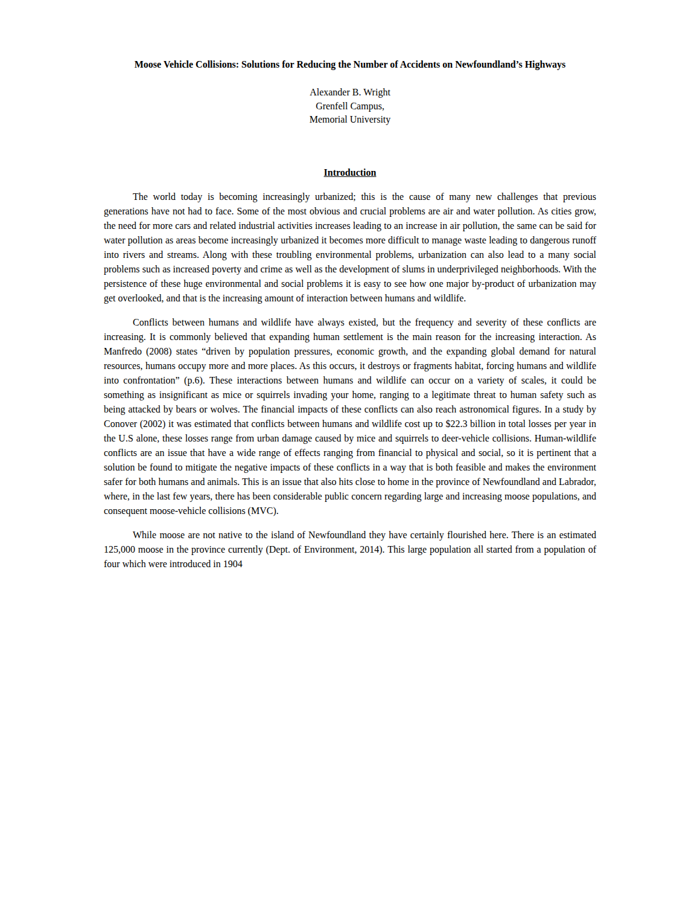Moose Vehicle Collisions: Solutions for Reducing the Number of Accidents on Newfoundland’s Highways
Alexander B. Wright
Grenfell Campus,
Memorial University
Introduction
The world today is becoming increasingly urbanized; this is the cause of many new challenges that previous generations have not had to face. Some of the most obvious and crucial problems are air and water pollution. As cities grow, the need for more cars and related industrial activities increases leading to an increase in air pollution, the same can be said for water pollution as areas become increasingly urbanized it becomes more difficult to manage waste leading to dangerous runoff into rivers and streams. Along with these troubling environmental problems, urbanization can also lead to a many social problems such as increased poverty and crime as well as the development of slums in underprivileged neighborhoods. With the persistence of these huge environmental and social problems it is easy to see how one major by-product of urbanization may get overlooked, and that is the increasing amount of interaction between humans and wildlife.
Conflicts between humans and wildlife have always existed, but the frequency and severity of these conflicts are increasing. It is commonly believed that expanding human settlement is the main reason for the increasing interaction. As Manfredo (2008) states “driven by population pressures, economic growth, and the expanding global demand for natural resources, humans occupy more and more places. As this occurs, it destroys or fragments habitat, forcing humans and wildlife into confrontation” (p.6). These interactions between humans and wildlife can occur on a variety of scales, it could be something as insignificant as mice or squirrels invading your home, ranging to a legitimate threat to human safety such as being attacked by bears or wolves. The financial impacts of these conflicts can also reach astronomical figures. In a study by Conover (2002) it was estimated that conflicts between humans and wildlife cost up to $22.3 billion in total losses per year in the U.S alone, these losses range from urban damage caused by mice and squirrels to deer-vehicle collisions. Human-wildlife conflicts are an issue that have a wide range of effects ranging from financial to physical and social, so it is pertinent that a solution be found to mitigate the negative impacts of these conflicts in a way that is both feasible and makes the environment safer for both humans and animals. This is an issue that also hits close to home in the province of Newfoundland and Labrador, where, in the last few years, there has been considerable public concern regarding large and increasing moose populations, and consequent moose-vehicle collisions (MVC).
While moose are not native to the island of Newfoundland they have certainly flourished here. There is an estimated 125,000 moose in the province currently (Dept. of Environment, 2014). This large population all started from a population of four which were introduced in 1904